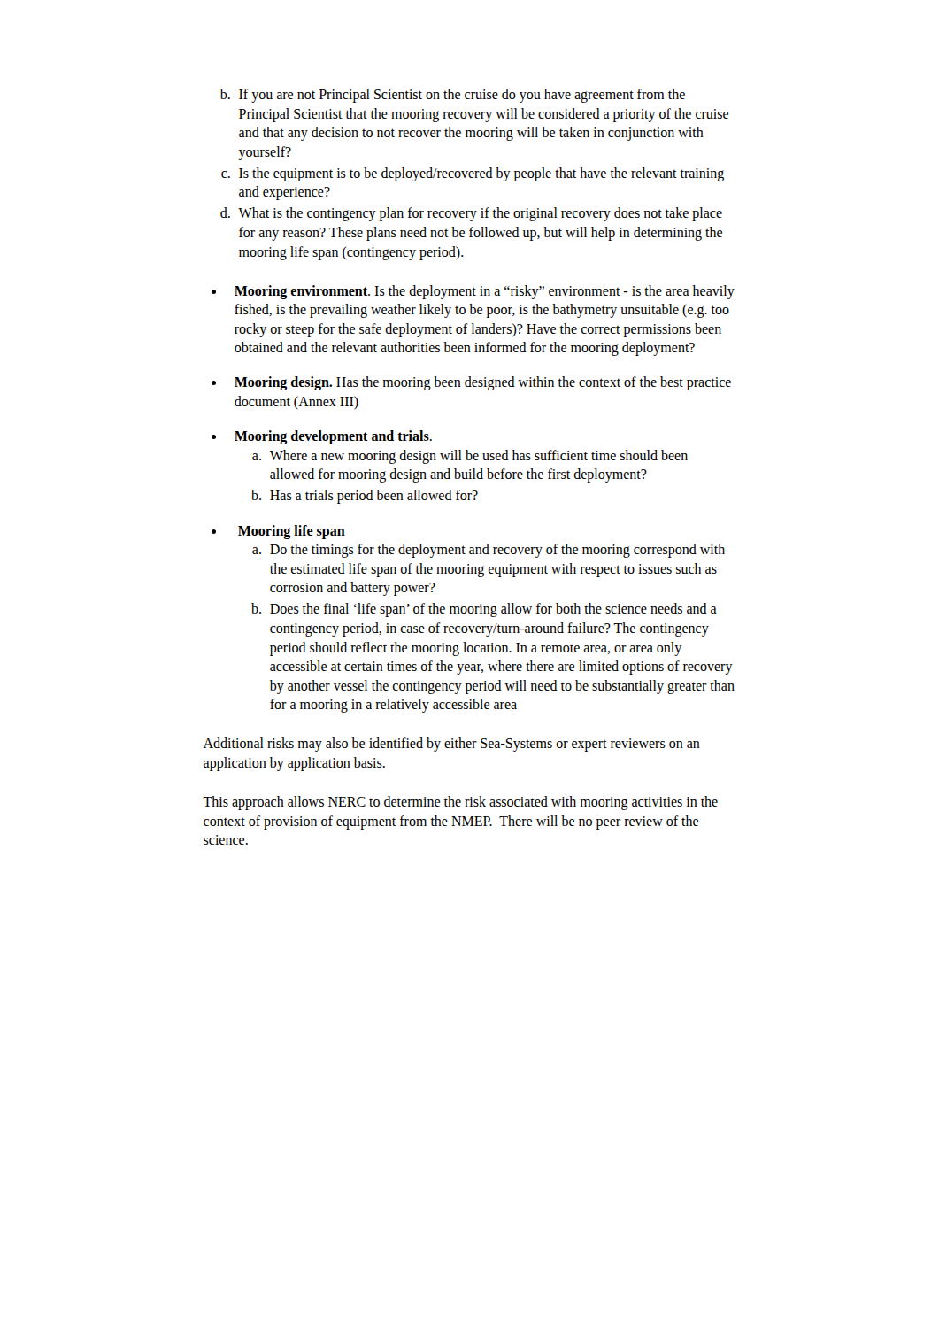If you are not Principal Scientist on the cruise do you have agreement from the Principal Scientist that the mooring recovery will be considered a priority of the cruise and that any decision to not recover the mooring will be taken in conjunction with yourself?
Is the equipment is to be deployed/recovered by people that have the relevant training and experience?
What is the contingency plan for recovery if the original recovery does not take place for any reason? These plans need not be followed up, but will help in determining the mooring life span (contingency period).
Mooring environment. Is the deployment in a “risky” environment - is the area heavily fished, is the prevailing weather likely to be poor, is the bathymetry unsuitable (e.g. too rocky or steep for the safe deployment of landers)? Have the correct permissions been obtained and the relevant authorities been informed for the mooring deployment?
Mooring design. Has the mooring been designed within the context of the best practice document (Annex III)
Mooring development and trials.
Where a new mooring design will be used has sufficient time should been allowed for mooring design and build before the first deployment?
Has a trials period been allowed for?
Mooring life span
Do the timings for the deployment and recovery of the mooring correspond with the estimated life span of the mooring equipment with respect to issues such as corrosion and battery power?
Does the final ‘life span’ of the mooring allow for both the science needs and a contingency period, in case of recovery/turn-around failure? The contingency period should reflect the mooring location. In a remote area, or area only accessible at certain times of the year, where there are limited options of recovery by another vessel the contingency period will need to be substantially greater than for a mooring in a relatively accessible area
Additional risks may also be identified by either Sea-Systems or expert reviewers on an application by application basis.
This approach allows NERC to determine the risk associated with mooring activities in the context of provision of equipment from the NMEP. There will be no peer review of the science.